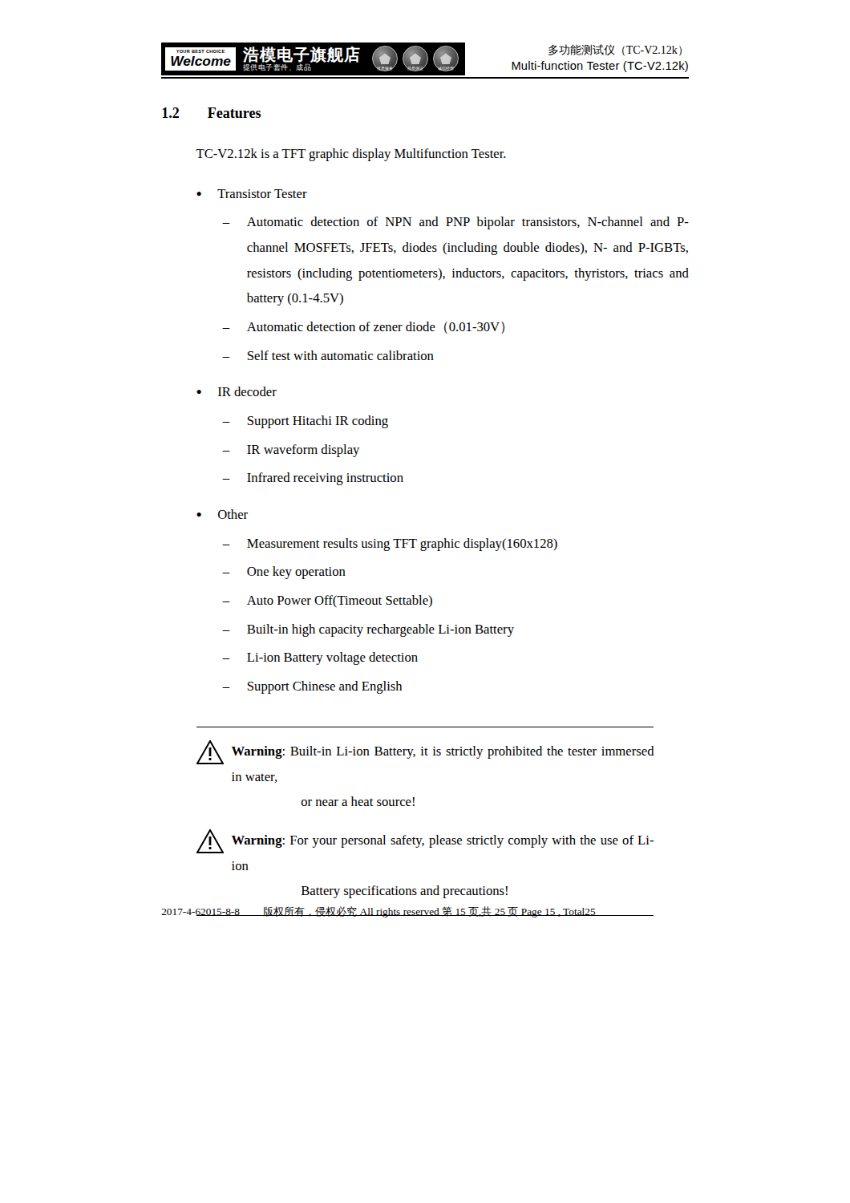YOUR BEST CHOICE Welcome
浩模电子旗舰店 提供电子套件、成品
优质服务
品质保证
诚信经营
多功能测试仪（TC-V2.12k）
Multi-function Tester (TC-V2.12k)
1.2 Features
TC-V2.12k is a TFT graphic display Multifunction Tester.
Transistor Tester
Automatic detection of NPN and PNP bipolar transistors, N-channel and P-channel MOSFETs, JFETs, diodes (including double diodes), N- and P-IGBTs, resistors (including potentiometers), inductors, capacitors, thyristors, triacs and battery (0.1-4.5V)
Automatic detection of zener diode（0.01-30V）
Self test with automatic calibration
IR decoder
Support Hitachi IR coding
IR waveform display
Infrared receiving instruction
Other
Measurement results using TFT graphic display(160x128)
One key operation
Auto Power Off(Timeout Settable)
Built-in high capacity rechargeable Li-ion Battery
Li-ion Battery voltage detection
Support Chinese and English
Warning: Built-in Li-ion Battery, it is strictly prohibited the tester immersed in water, or near a heat source!
Warning: For your personal safety, please strictly comply with the use of Li-ion Battery specifications and precautions!
2017-4-62015-8-8 版权所有，侵权必究 All rights reserved 第 15 页,共 25 页 Page 15 , Total25